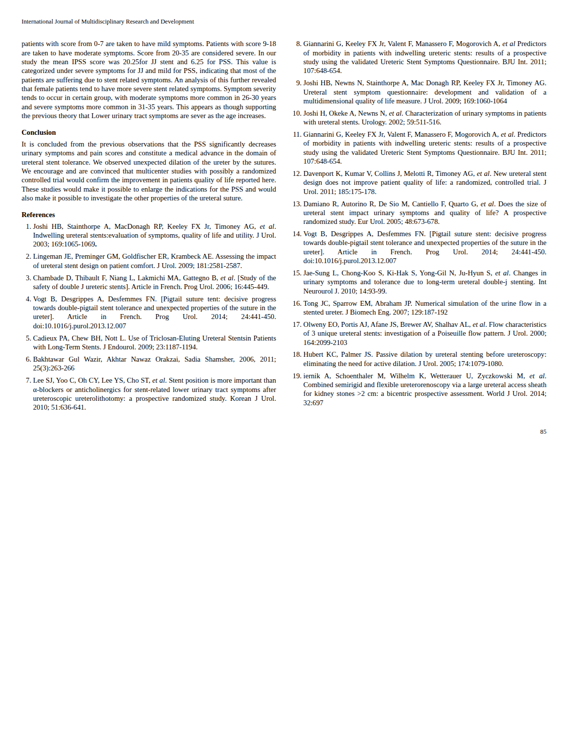International Journal of Multidisciplinary Research and Development
patients with score from 0-7 are taken to have mild symptoms. Patients with score 9-18 are taken to have moderate symptoms. Score from 20-35 are considered severe. In our study the mean IPSS score was 20.25for JJ stent and 6.25 for PSS. This value is categorized under severe symptoms for JJ and mild for PSS, indicating that most of the patients are suffering due to stent related symptoms. An analysis of this further revealed that female patients tend to have more severe stent related symptoms. Symptom severity tends to occur in certain group, with moderate symptoms more common in 26-30 years and severe symptoms more common in 31-35 years. This appears as though supporting the previous theory that Lower urinary tract symptoms are sever as the age increases.
Conclusion
It is concluded from the previous observations that the PSS significantly decreases urinary symptoms and pain scores and constitute a medical advance in the domain of ureteral stent tolerance. We observed unexpected dilation of the ureter by the sutures. We encourage and are convinced that multicenter studies with possibly a randomized controlled trial would confirm the improvement in patients quality of life reported here. These studies would make it possible to enlarge the indications for the PSS and would also make it possible to investigate the other properties of the ureteral suture.
References
Joshi HB, Stainthorpe A, MacDonagh RP, Keeley FX Jr, Timoney AG, et al. Indwelling ureteral stents:evaluation of symptoms, quality of life and utility. J Urol. 2003; 169:1065-1069.
Lingeman JE, Preminger GM, Goldfischer ER, Krambeck AE. Assessing the impact of ureteral stent design on patient comfort. J Urol. 2009; 181:2581-2587.
Chambade D, Thibault F, Niang L, Lakmichi MA, Gattegno B, et al. [Study of the safety of double J ureteric stents]. Article in French. Prog Urol. 2006; 16:445-449.
Vogt B, Desgrippes A, Desfemmes FN. [Pigtail suture tent: decisive progress towards double-pigtail stent tolerance and unexpected properties of the suture in the ureter]. Article in French. Prog Urol. 2014; 24:441-450. doi:10.1016/j.purol.2013.12.007
Cadieux PA, Chew BH, Nott L. Use of Triclosan-Eluting Ureteral Stentsin Patients with Long-Term Stents. J Endourol. 2009; 23:1187-1194.
Bakhtawar Gul Wazir, Akhtar Nawaz Orakzai, Sadia Shamsher, 2006, 2011; 25(3):263-266
Lee SJ, Yoo C, Oh CY, Lee YS, Cho ST, et al. Stent position is more important than α-blockers or anticholinergics for stent-related lower urinary tract symptoms after ureteroscopic ureterolithotomy: a prospective randomized study. Korean J Urol. 2010; 51:636-641.
Giannarini G, Keeley FX Jr, Valent F, Manassero F, Mogorovich A, et al Predictors of morbidity in patients with indwelling ureteric stents: results of a prospective study using the validated Ureteric Stent Symptoms Questionnaire. BJU Int. 2011; 107:648-654.
Joshi HB, Newns N, Stainthorpe A, Mac Donagh RP, Keeley FX Jr, Timoney AG. Ureteral stent symptom questionnaire: development and validation of a multidimensional quality of life measure. J Urol. 2009; 169:1060-1064
Joshi H, Okeke A, Newns N, et al. Characterization of urinary symptoms in patients with ureteral stents. Urology. 2002; 59:511-516.
Giannarini G, Keeley FX Jr, Valent F, Manassero F, Mogorovich A, et al. Predictors of morbidity in patients with indwelling ureteric stents: results of a prospective study using the validated Ureteric Stent Symptoms Questionnaire. BJU Int. 2011; 107:648-654.
Davenport K, Kumar V, Collins J, Melotti R, Timoney AG, et al. New ureteral stent design does not improve patient quality of life: a randomized, controlled trial. J Urol. 2011; 185:175-178.
Damiano R, Autorino R, De Sio M, Cantiello F, Quarto G, et al. Does the size of ureteral stent impact urinary symptoms and quality of life? A prospective randomized study. Eur Urol. 2005; 48:673-678.
Vogt B, Desgrippes A, Desfemmes FN. [Pigtail suture stent: decisive progress towards double-pigtail stent tolerance and unexpected properties of the suture in the ureter]. Article in French. Prog Urol. 2014; 24:441-450. doi:10.1016/j.purol.2013.12.007
Jae-Sung L, Chong-Koo S, Ki-Hak S, Yong-Gil N, Ju-Hyun S, et al. Changes in urinary symptoms and tolerance due to long-term ureteral double-j stenting. Int Neurourol J. 2010; 14:93-99.
Tong JC, Sparrow EM, Abraham JP. Numerical simulation of the urine flow in a stented ureter. J Biomech Eng. 2007; 129:187-192
Olweny EO, Portis AJ, Afane JS, Brewer AV, Shalhav AL, et al. Flow characteristics of 3 unique ureteral stents: investigation of a Poiseuille flow pattern. J Urol. 2000; 164:2099-2103
Hubert KC, Palmer JS. Passive dilation by ureteral stenting before ureteroscopy: eliminating the need for active dilation. J Urol. 2005; 174:1079-1080.
iernik A, Schoenthaler M, Wilhelm K, Wetterauer U, Zyczkowski M, et al. Combined semirigid and flexible ureterorenoscopy via a large ureteral access sheath for kidney stones >2 cm: a bicentric prospective assessment. World J Urol. 2014; 32:697
85